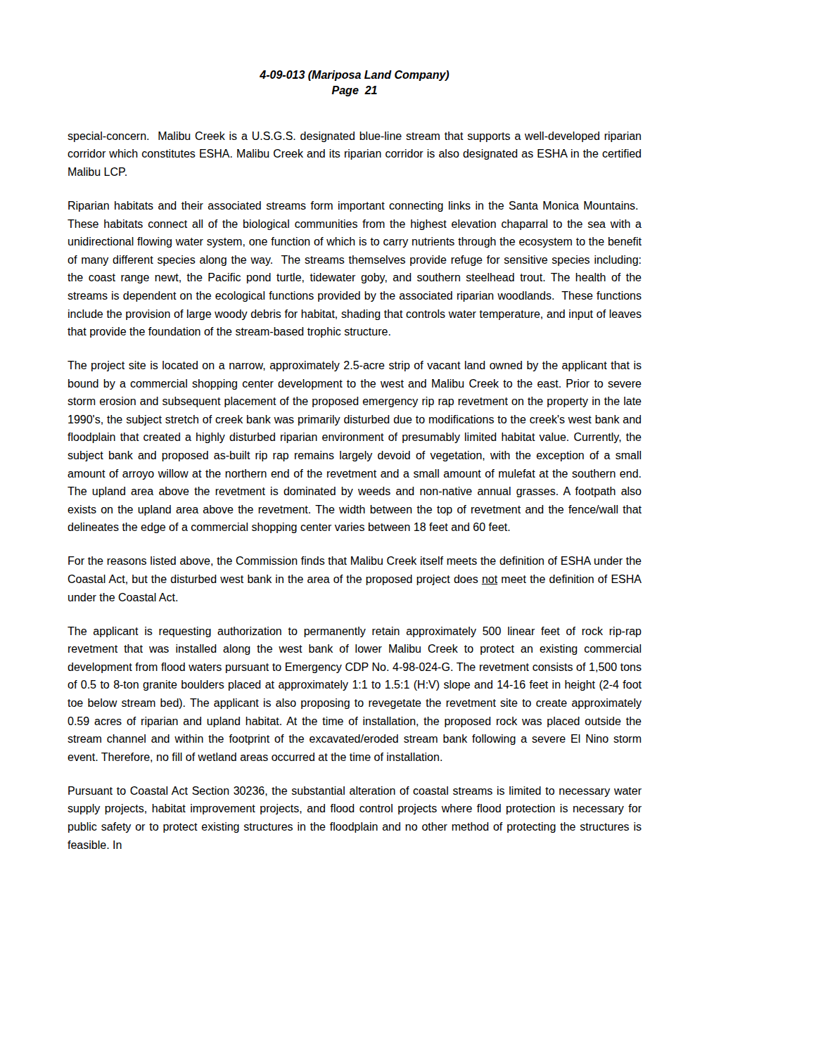4-09-013 (Mariposa Land Company) Page 21
special-concern. Malibu Creek is a U.S.G.S. designated blue-line stream that supports a well-developed riparian corridor which constitutes ESHA. Malibu Creek and its riparian corridor is also designated as ESHA in the certified Malibu LCP.
Riparian habitats and their associated streams form important connecting links in the Santa Monica Mountains. These habitats connect all of the biological communities from the highest elevation chaparral to the sea with a unidirectional flowing water system, one function of which is to carry nutrients through the ecosystem to the benefit of many different species along the way. The streams themselves provide refuge for sensitive species including: the coast range newt, the Pacific pond turtle, tidewater goby, and southern steelhead trout. The health of the streams is dependent on the ecological functions provided by the associated riparian woodlands. These functions include the provision of large woody debris for habitat, shading that controls water temperature, and input of leaves that provide the foundation of the stream-based trophic structure.
The project site is located on a narrow, approximately 2.5-acre strip of vacant land owned by the applicant that is bound by a commercial shopping center development to the west and Malibu Creek to the east. Prior to severe storm erosion and subsequent placement of the proposed emergency rip rap revetment on the property in the late 1990's, the subject stretch of creek bank was primarily disturbed due to modifications to the creek's west bank and floodplain that created a highly disturbed riparian environment of presumably limited habitat value. Currently, the subject bank and proposed as-built rip rap remains largely devoid of vegetation, with the exception of a small amount of arroyo willow at the northern end of the revetment and a small amount of mulefat at the southern end. The upland area above the revetment is dominated by weeds and non-native annual grasses. A footpath also exists on the upland area above the revetment. The width between the top of revetment and the fence/wall that delineates the edge of a commercial shopping center varies between 18 feet and 60 feet.
For the reasons listed above, the Commission finds that Malibu Creek itself meets the definition of ESHA under the Coastal Act, but the disturbed west bank in the area of the proposed project does not meet the definition of ESHA under the Coastal Act.
The applicant is requesting authorization to permanently retain approximately 500 linear feet of rock rip-rap revetment that was installed along the west bank of lower Malibu Creek to protect an existing commercial development from flood waters pursuant to Emergency CDP No. 4-98-024-G. The revetment consists of 1,500 tons of 0.5 to 8-ton granite boulders placed at approximately 1:1 to 1.5:1 (H:V) slope and 14-16 feet in height (2-4 foot toe below stream bed). The applicant is also proposing to revegetate the revetment site to create approximately 0.59 acres of riparian and upland habitat. At the time of installation, the proposed rock was placed outside the stream channel and within the footprint of the excavated/eroded stream bank following a severe El Nino storm event. Therefore, no fill of wetland areas occurred at the time of installation.
Pursuant to Coastal Act Section 30236, the substantial alteration of coastal streams is limited to necessary water supply projects, habitat improvement projects, and flood control projects where flood protection is necessary for public safety or to protect existing structures in the floodplain and no other method of protecting the structures is feasible. In